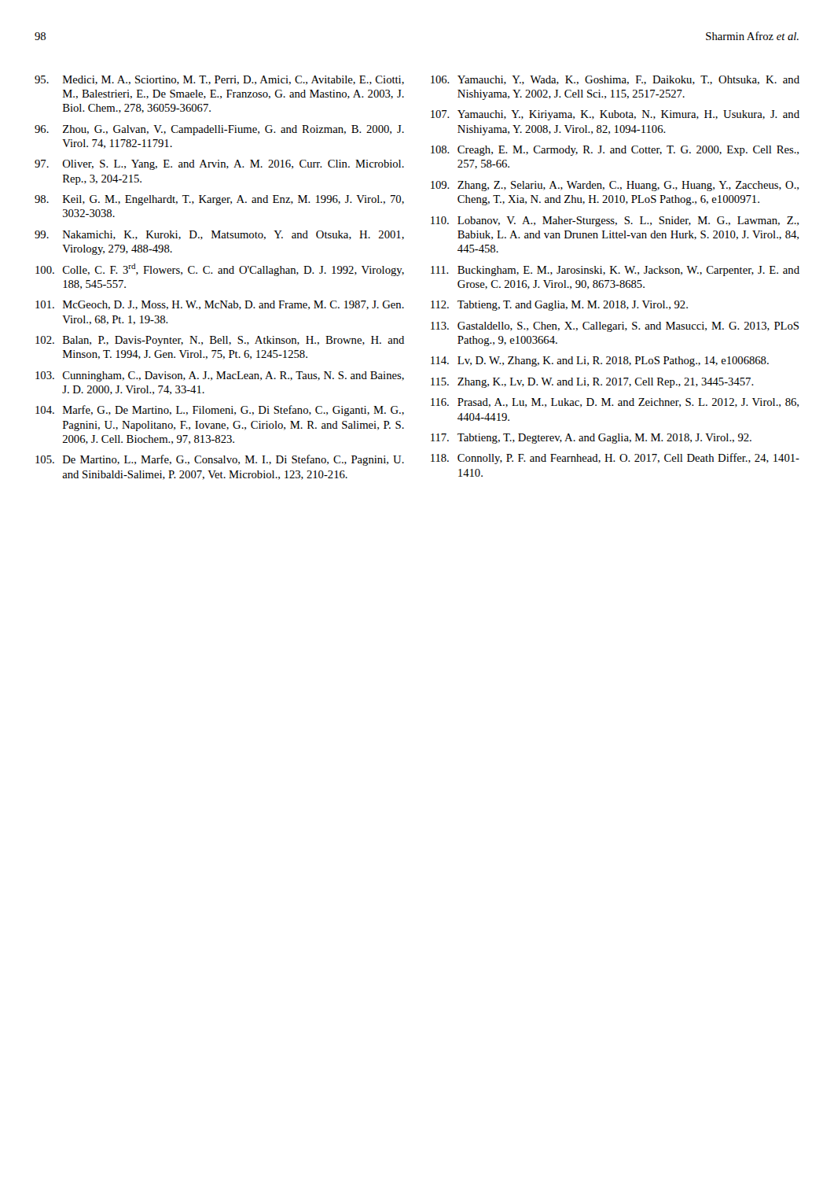98 Sharmin Afroz et al.
95. Medici, M. A., Sciortino, M. T., Perri, D., Amici, C., Avitabile, E., Ciotti, M., Balestrieri, E., De Smaele, E., Franzoso, G. and Mastino, A. 2003, J. Biol. Chem., 278, 36059-36067.
96. Zhou, G., Galvan, V., Campadelli-Fiume, G. and Roizman, B. 2000, J. Virol. 74, 11782-11791.
97. Oliver, S. L., Yang, E. and Arvin, A. M. 2016, Curr. Clin. Microbiol. Rep., 3, 204-215.
98. Keil, G. M., Engelhardt, T., Karger, A. and Enz, M. 1996, J. Virol., 70, 3032-3038.
99. Nakamichi, K., Kuroki, D., Matsumoto, Y. and Otsuka, H. 2001, Virology, 279, 488-498.
100. Colle, C. F. 3rd, Flowers, C. C. and O'Callaghan, D. J. 1992, Virology, 188, 545-557.
101. McGeoch, D. J., Moss, H. W., McNab, D. and Frame, M. C. 1987, J. Gen. Virol., 68, Pt. 1, 19-38.
102. Balan, P., Davis-Poynter, N., Bell, S., Atkinson, H., Browne, H. and Minson, T. 1994, J. Gen. Virol., 75, Pt. 6, 1245-1258.
103. Cunningham, C., Davison, A. J., MacLean, A. R., Taus, N. S. and Baines, J. D. 2000, J. Virol., 74, 33-41.
104. Marfe, G., De Martino, L., Filomeni, G., Di Stefano, C., Giganti, M. G., Pagnini, U., Napolitano, F., Iovane, G., Ciriolo, M. R. and Salimei, P. S. 2006, J. Cell. Biochem., 97, 813-823.
105. De Martino, L., Marfe, G., Consalvo, M. I., Di Stefano, C., Pagnini, U. and Sinibaldi-Salimei, P. 2007, Vet. Microbiol., 123, 210-216.
106. Yamauchi, Y., Wada, K., Goshima, F., Daikoku, T., Ohtsuka, K. and Nishiyama, Y. 2002, J. Cell Sci., 115, 2517-2527.
107. Yamauchi, Y., Kiriyama, K., Kubota, N., Kimura, H., Usukura, J. and Nishiyama, Y. 2008, J. Virol., 82, 1094-1106.
108. Creagh, E. M., Carmody, R. J. and Cotter, T. G. 2000, Exp. Cell Res., 257, 58-66.
109. Zhang, Z., Selariu, A., Warden, C., Huang, G., Huang, Y., Zaccheus, O., Cheng, T., Xia, N. and Zhu, H. 2010, PLoS Pathog., 6, e1000971.
110. Lobanov, V. A., Maher-Sturgess, S. L., Snider, M. G., Lawman, Z., Babiuk, L. A. and van Drunen Littel-van den Hurk, S. 2010, J. Virol., 84, 445-458.
111. Buckingham, E. M., Jarosinski, K. W., Jackson, W., Carpenter, J. E. and Grose, C. 2016, J. Virol., 90, 8673-8685.
112. Tabtieng, T. and Gaglia, M. M. 2018, J. Virol., 92.
113. Gastaldello, S., Chen, X., Callegari, S. and Masucci, M. G. 2013, PLoS Pathog., 9, e1003664.
114. Lv, D. W., Zhang, K. and Li, R. 2018, PLoS Pathog., 14, e1006868.
115. Zhang, K., Lv, D. W. and Li, R. 2017, Cell Rep., 21, 3445-3457.
116. Prasad, A., Lu, M., Lukac, D. M. and Zeichner, S. L. 2012, J. Virol., 86, 4404-4419.
117. Tabtieng, T., Degterev, A. and Gaglia, M. M. 2018, J. Virol., 92.
118. Connolly, P. F. and Fearnhead, H. O. 2017, Cell Death Differ., 24, 1401-1410.